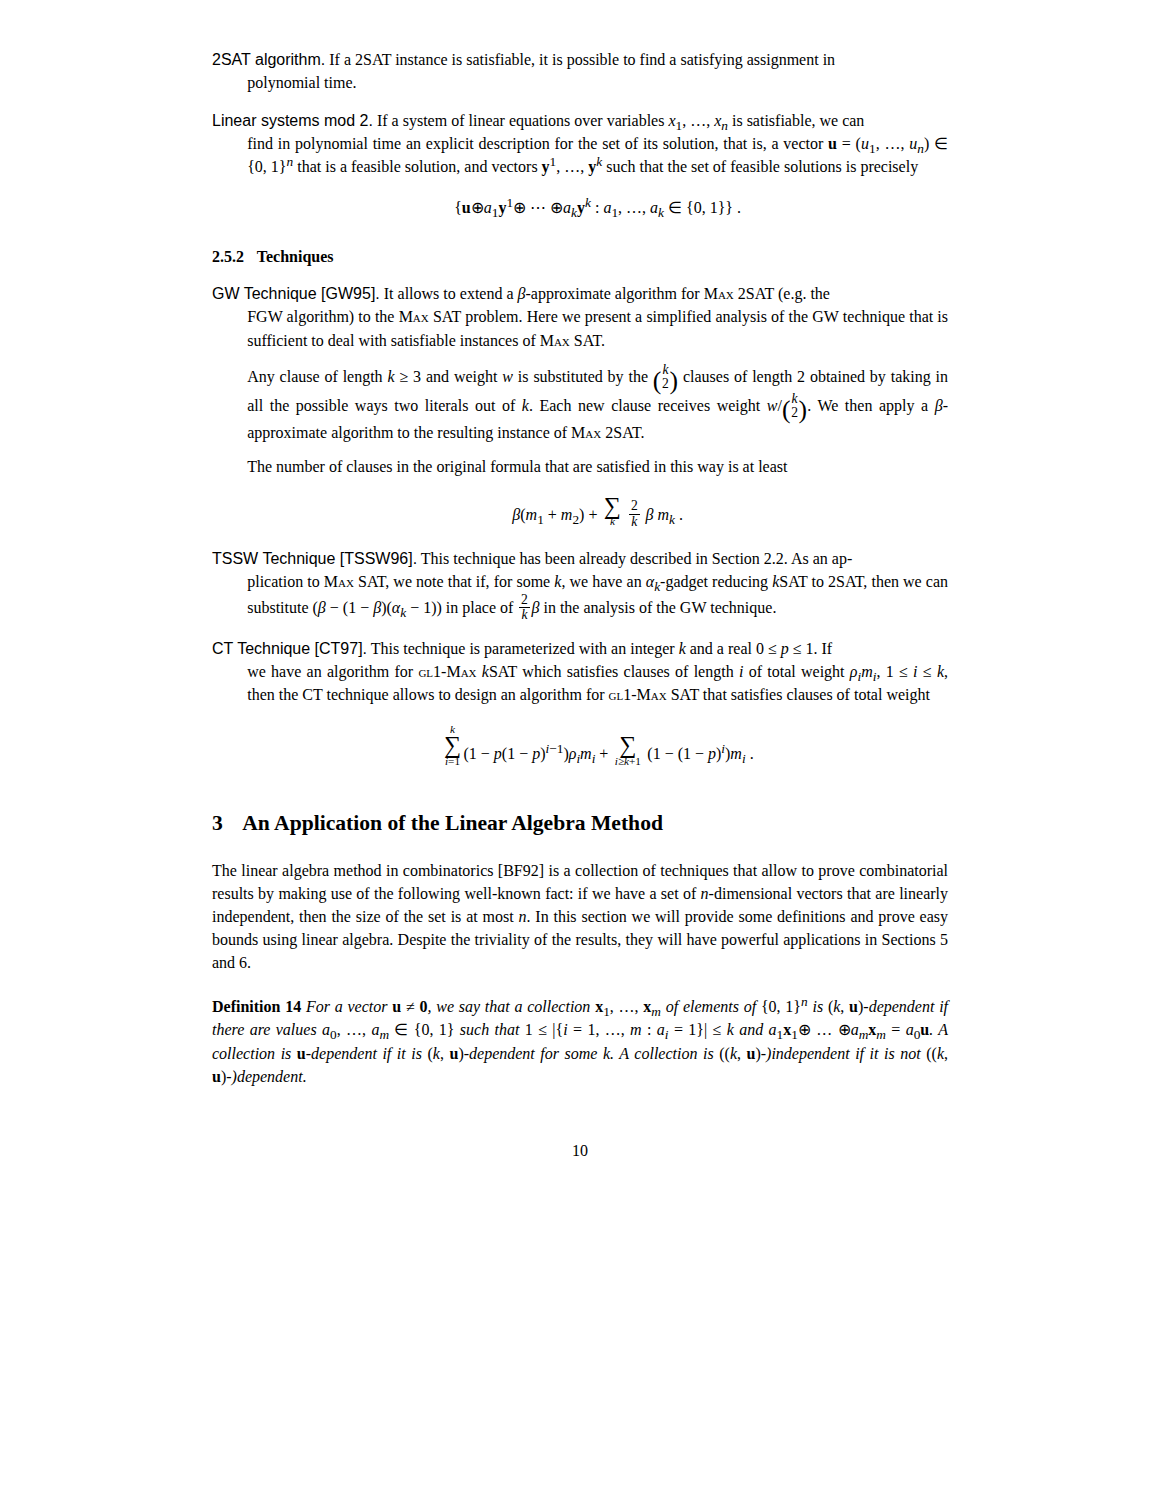2SAT algorithm. If a 2SAT instance is satisfiable, it is possible to find a satisfying assignment in
polynomial time.
Linear systems mod 2. If a system of linear equations over variables x1, …, xn is satisfiable, we can
find in polynomial time an explicit description for the set of its solution, that is, a vector u = (u1, …, un) ∈ {0, 1}n that is a feasible solution, and vectors y1, …, yk such that the set of feasible solutions is precisely
{u⊕a1y1⊕ ⋯ ⊕ak yk : a1, …, ak ∈ {0, 1}} .
2.5.2 Techniques
GW Technique [GW95]. It allows to extend a β-approximate algorithm for Max 2SAT (e.g. the
FGW algorithm) to the Max SAT problem. Here we present a simplified analysis of the GW technique that is sufficient to deal with satisfiable instances of Max SAT.
Any clause of length k ≥ 3 and weight w is substituted by the (k 2) clauses of length 2 obtained by taking in all the possible ways two literals out of k. Each new clause receives weight w/(k 2). We then apply a β-approximate algorithm to the resulting instance of Max 2SAT.
The number of clauses in the original formula that are satisfied in this way is at least
β(m1 + m2) + ∑k 2 k β mk .
TSSW Technique [TSSW96]. This technique has been already described in Section 2.2. As an ap-
plication to Max SAT, we note that if, for some k, we have an αk-gadget reducing k SAT to 2SAT, then we can substitute (β − (1 − β)(αk − 1)) in place of 2 k β in the analysis of the GW technique.
CT Technique [CT97]. This technique is parameterized with an integer k and a real 0 ≤ p ≤ 1. If
we have an algorithm for gl1-Max k SAT which satisfies clauses of length i of total weight ρimi, 1 ≤ i ≤ k, then the CT technique allows to design an algorithm for gl1-Max SAT that satisfies clauses of total weight
k∑i=1(1 − p(1 − p)i−1)ρimi + ∑i≥k+1 (1 − (1 − p)i)mi .
3 An Application of the Linear Algebra Method
The linear algebra method in combinatorics [BF92] is a collection of techniques that allow to prove combinatorial results by making use of the following well-known fact: if we have a set of n-dimensional vectors that are linearly independent, then the size of the set is at most n. In this section we will provide some definitions and prove easy bounds using linear algebra. Despite the triviality of the results, they will have powerful applications in Sections 5 and 6.
Definition 14 For a vector u ≠ 0, we say that a collection x1, …, xm of elements of {0, 1}n is (k, u)-dependent if there are values a0, …, am ∈ {0, 1} such that 1 ≤ |{i = 1, …, m : ai = 1}| ≤ k and a1x1⊕ … ⊕am xm = a0u. A collection is u-dependent if it is (k, u)-dependent for some k. A collection is ((k, u)-)independent if it is not ((k, u)-)dependent.
10